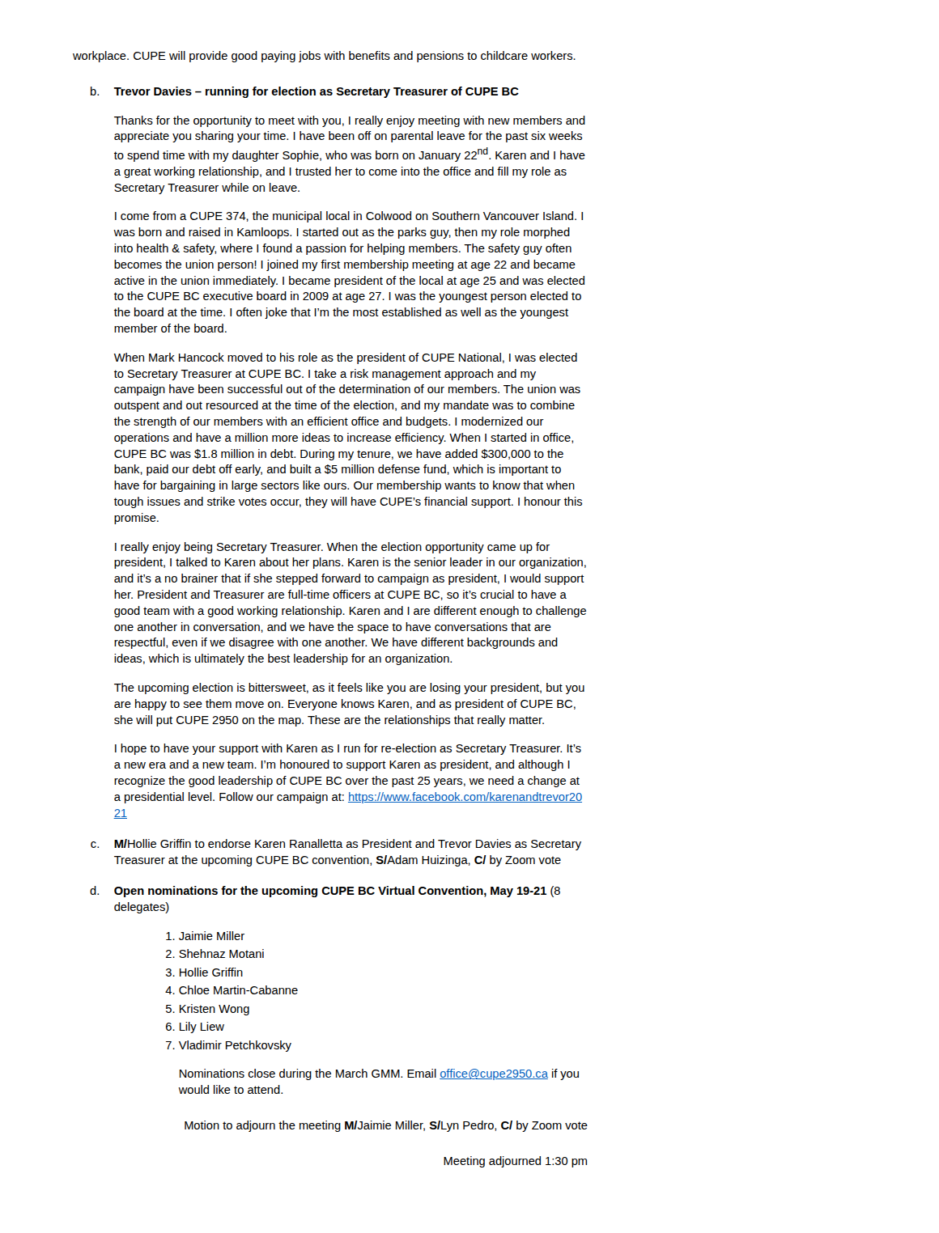workplace. CUPE will provide good paying jobs with benefits and pensions to childcare workers.
Trevor Davies – running for election as Secretary Treasurer of CUPE BC
Thanks for the opportunity to meet with you, I really enjoy meeting with new members and appreciate you sharing your time. I have been off on parental leave for the past six weeks to spend time with my daughter Sophie, who was born on January 22nd. Karen and I have a great working relationship, and I trusted her to come into the office and fill my role as Secretary Treasurer while on leave.
I come from a CUPE 374, the municipal local in Colwood on Southern Vancouver Island. I was born and raised in Kamloops. I started out as the parks guy, then my role morphed into health & safety, where I found a passion for helping members. The safety guy often becomes the union person! I joined my first membership meeting at age 22 and became active in the union immediately. I became president of the local at age 25 and was elected to the CUPE BC executive board in 2009 at age 27. I was the youngest person elected to the board at the time. I often joke that I’m the most established as well as the youngest member of the board.
When Mark Hancock moved to his role as the president of CUPE National, I was elected to Secretary Treasurer at CUPE BC. I take a risk management approach and my campaign have been successful out of the determination of our members. The union was outspent and out resourced at the time of the election, and my mandate was to combine the strength of our members with an efficient office and budgets. I modernized our operations and have a million more ideas to increase efficiency. When I started in office, CUPE BC was $1.8 million in debt. During my tenure, we have added $300,000 to the bank, paid our debt off early, and built a $5 million defense fund, which is important to have for bargaining in large sectors like ours. Our membership wants to know that when tough issues and strike votes occur, they will have CUPE’s financial support. I honour this promise.
I really enjoy being Secretary Treasurer. When the election opportunity came up for president, I talked to Karen about her plans. Karen is the senior leader in our organization, and it’s a no brainer that if she stepped forward to campaign as president, I would support her. President and Treasurer are full-time officers at CUPE BC, so it’s crucial to have a good team with a good working relationship. Karen and I are different enough to challenge one another in conversation, and we have the space to have conversations that are respectful, even if we disagree with one another. We have different backgrounds and ideas, which is ultimately the best leadership for an organization.
The upcoming election is bittersweet, as it feels like you are losing your president, but you are happy to see them move on. Everyone knows Karen, and as president of CUPE BC, she will put CUPE 2950 on the map. These are the relationships that really matter.
I hope to have your support with Karen as I run for re-election as Secretary Treasurer. It’s a new era and a new team. I’m honoured to support Karen as president, and although I recognize the good leadership of CUPE BC over the past 25 years, we need a change at a presidential level. Follow our campaign at: https://www.facebook.com/karenandtrevor2021
M/Hollie Griffin to endorse Karen Ranalletta as President and Trevor Davies as Secretary Treasurer at the upcoming CUPE BC convention, S/Adam Huizinga, C/ by Zoom vote
Open nominations for the upcoming CUPE BC Virtual Convention, May 19-21 (8 delegates)
Jaimie Miller
Shehnaz Motani
Hollie Griffin
Chloe Martin-Cabanne
Kristen Wong
Lily Liew
Vladimir Petchkovsky
Nominations close during the March GMM. Email office@cupe2950.ca if you would like to attend.
Motion to adjourn the meeting M/Jaimie Miller, S/Lyn Pedro, C/ by Zoom vote
Meeting adjourned 1:30 pm